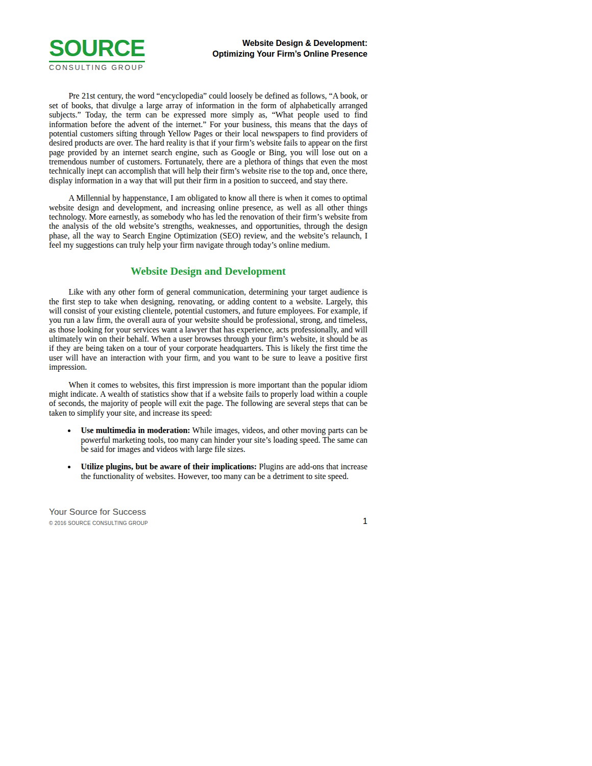SOURCE CONSULTING GROUP
Website Design & Development:
Optimizing Your Firm’s Online Presence
Pre 21st century, the word “encyclopedia” could loosely be defined as follows, “A book, or set of books, that divulge a large array of information in the form of alphabetically arranged subjects.” Today, the term can be expressed more simply as, “What people used to find information before the advent of the internet.” For your business, this means that the days of potential customers sifting through Yellow Pages or their local newspapers to find providers of desired products are over. The hard reality is that if your firm’s website fails to appear on the first page provided by an internet search engine, such as Google or Bing, you will lose out on a tremendous number of customers. Fortunately, there are a plethora of things that even the most technically inept can accomplish that will help their firm’s website rise to the top and, once there, display information in a way that will put their firm in a position to succeed, and stay there.
A Millennial by happenstance, I am obligated to know all there is when it comes to optimal website design and development, and increasing online presence, as well as all other things technology. More earnestly, as somebody who has led the renovation of their firm’s website from the analysis of the old website’s strengths, weaknesses, and opportunities, through the design phase, all the way to Search Engine Optimization (SEO) review, and the website’s relaunch, I feel my suggestions can truly help your firm navigate through today’s online medium.
Website Design and Development
Like with any other form of general communication, determining your target audience is the first step to take when designing, renovating, or adding content to a website. Largely, this will consist of your existing clientele, potential customers, and future employees. For example, if you run a law firm, the overall aura of your website should be professional, strong, and timeless, as those looking for your services want a lawyer that has experience, acts professionally, and will ultimately win on their behalf. When a user browses through your firm’s website, it should be as if they are being taken on a tour of your corporate headquarters. This is likely the first time the user will have an interaction with your firm, and you want to be sure to leave a positive first impression.
When it comes to websites, this first impression is more important than the popular idiom might indicate. A wealth of statistics show that if a website fails to properly load within a couple of seconds, the majority of people will exit the page. The following are several steps that can be taken to simplify your site, and increase its speed:
Use multimedia in moderation: While images, videos, and other moving parts can be powerful marketing tools, too many can hinder your site’s loading speed. The same can be said for images and videos with large file sizes.
Utilize plugins, but be aware of their implications: Plugins are add-ons that increase the functionality of websites. However, too many can be a detriment to site speed.
Your Source for Success
© 2016 SOURCE CONSULTING GROUP
1